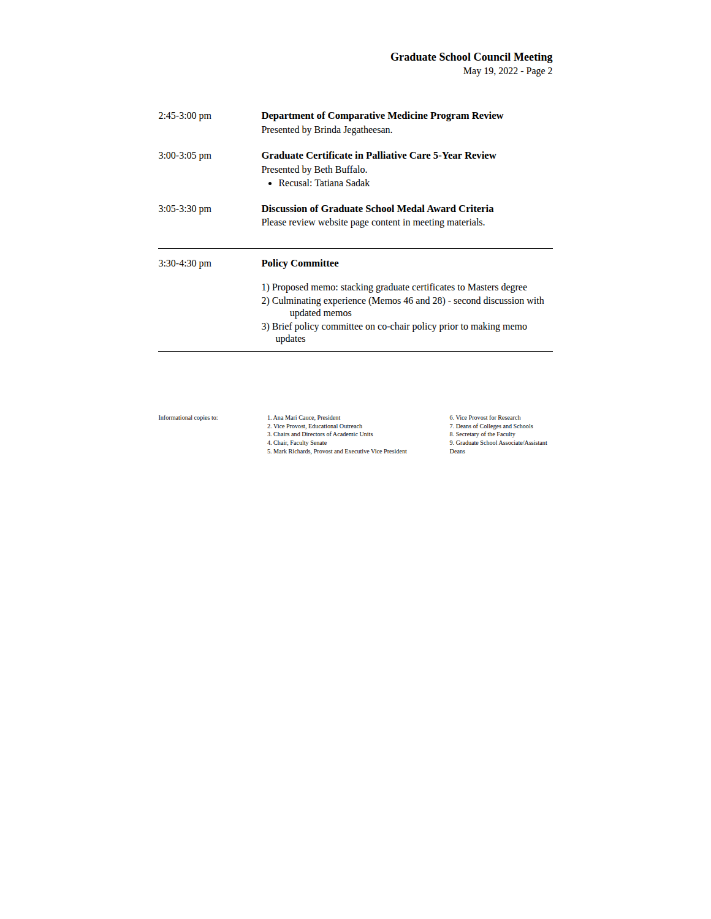Graduate School Council Meeting
May 19, 2022 - Page 2
| 2:45-3:00 pm | Department of Comparative Medicine Program Review Presented by Brinda Jegatheesan. |
| 3:00-3:05 pm | Graduate Certificate in Palliative Care 5-Year Review Presented by Beth Buffalo. Recusal: Tatiana Sadak |
| 3:05-3:30 pm | Discussion of Graduate School Medal Award Criteria Please review website page content in meeting materials. |
| 3:30-4:30 pm | Policy Committee 1) Proposed memo: stacking graduate certificates to Masters degree 2) Culminating experience (Memos 46 and 28) - second discussion with updated memos 3) Brief policy committee on co-chair policy prior to making memo updates |
| Informational copies to: | 1. Ana Mari Cauce, President 2. Vice Provost, Educational Outreach 3. Chairs and Directors of Academic Units 4. Chair, Faculty Senate 5. Mark Richards, Provost and Executive Vice President | 6. Vice Provost for Research 7. Deans of Colleges and Schools 8. Secretary of the Faculty 9. Graduate School Associate/Assistant Deans |